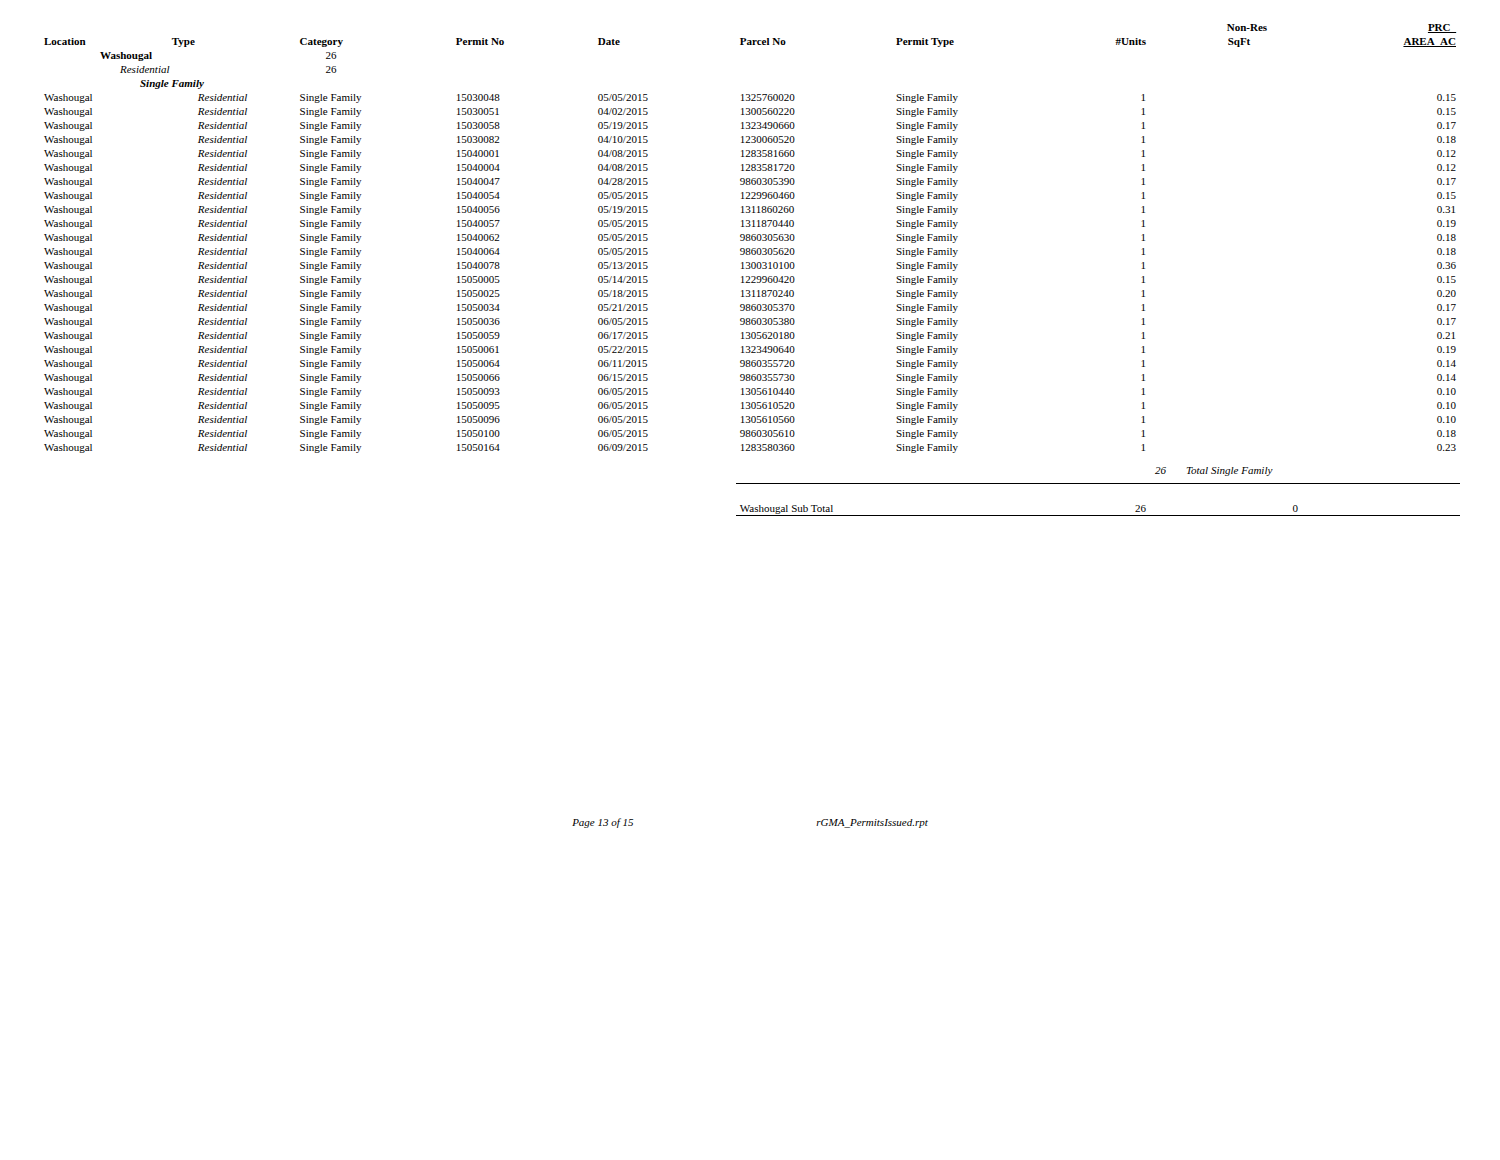| | | Non-Res | PRC_ |
| --- | --- | --- | --- |
| Location | Type | Category | Permit No | Date | Parcel No | Permit Type | #Units | SqFt | AREA_AC |
| Washougal | 26 | |
| Residential | 26 | |
| Single Family | |
| Washougal | Residential | Single Family | 15030048 | 05/05/2015 | 1325760020 | Single Family | 1 | | 0.15 |
| Washougal | Residential | Single Family | 15030051 | 04/02/2015 | 1300560220 | Single Family | 1 | | 0.15 |
| Washougal | Residential | Single Family | 15030058 | 05/19/2015 | 1323490660 | Single Family | 1 | | 0.17 |
| Washougal | Residential | Single Family | 15030082 | 04/10/2015 | 1230060520 | Single Family | 1 | | 0.18 |
| Washougal | Residential | Single Family | 15040001 | 04/08/2015 | 1283581660 | Single Family | 1 | | 0.12 |
| Washougal | Residential | Single Family | 15040004 | 04/08/2015 | 1283581720 | Single Family | 1 | | 0.12 |
| Washougal | Residential | Single Family | 15040047 | 04/28/2015 | 9860305390 | Single Family | 1 | | 0.17 |
| Washougal | Residential | Single Family | 15040054 | 05/05/2015 | 1229960460 | Single Family | 1 | | 0.15 |
| Washougal | Residential | Single Family | 15040056 | 05/19/2015 | 1311860260 | Single Family | 1 | | 0.31 |
| Washougal | Residential | Single Family | 15040057 | 05/05/2015 | 1311870440 | Single Family | 1 | | 0.19 |
| Washougal | Residential | Single Family | 15040062 | 05/05/2015 | 9860305630 | Single Family | 1 | | 0.18 |
| Washougal | Residential | Single Family | 15040064 | 05/05/2015 | 9860305620 | Single Family | 1 | | 0.18 |
| Washougal | Residential | Single Family | 15040078 | 05/13/2015 | 1300310100 | Single Family | 1 | | 0.36 |
| Washougal | Residential | Single Family | 15050005 | 05/14/2015 | 1229960420 | Single Family | 1 | | 0.15 |
| Washougal | Residential | Single Family | 15050025 | 05/18/2015 | 1311870240 | Single Family | 1 | | 0.20 |
| Washougal | Residential | Single Family | 15050034 | 05/21/2015 | 9860305370 | Single Family | 1 | | 0.17 |
| Washougal | Residential | Single Family | 15050036 | 06/05/2015 | 9860305380 | Single Family | 1 | | 0.17 |
| Washougal | Residential | Single Family | 15050059 | 06/17/2015 | 1305620180 | Single Family | 1 | | 0.21 |
| Washougal | Residential | Single Family | 15050061 | 05/22/2015 | 1323490640 | Single Family | 1 | | 0.19 |
| Washougal | Residential | Single Family | 15050064 | 06/11/2015 | 9860355720 | Single Family | 1 | | 0.14 |
| Washougal | Residential | Single Family | 15050066 | 06/15/2015 | 9860355730 | Single Family | 1 | | 0.14 |
| Washougal | Residential | Single Family | 15050093 | 06/05/2015 | 1305610440 | Single Family | 1 | | 0.10 |
| Washougal | Residential | Single Family | 15050095 | 06/05/2015 | 1305610520 | Single Family | 1 | | 0.10 |
| Washougal | Residential | Single Family | 15050096 | 06/05/2015 | 1305610560 | Single Family | 1 | | 0.10 |
| Washougal | Residential | Single Family | 15050100 | 06/05/2015 | 9860305610 | Single Family | 1 | | 0.18 |
| Washougal | Residential | Single Family | 15050164 | 06/09/2015 | 1283580360 | Single Family | 1 | | 0.23 |
| | 26 | Total Single Family |
| | Washougal Sub Total | 26 | 0 | |
Page 13 of 15 rGMA_PermitsIssued.rpt